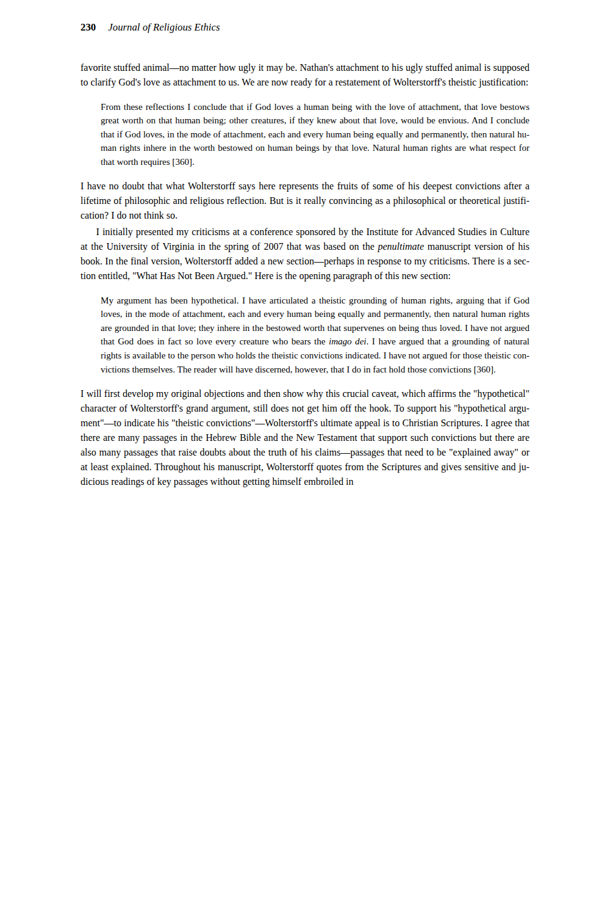230 Journal of Religious Ethics
favorite stuffed animal—no matter how ugly it may be. Nathan's attachment to his ugly stuffed animal is supposed to clarify God's love as attachment to us. We are now ready for a restatement of Wolterstorff's theistic justification:
From these reflections I conclude that if God loves a human being with the love of attachment, that love bestows great worth on that human being; other creatures, if they knew about that love, would be envious. And I conclude that if God loves, in the mode of attachment, each and every human being equally and permanently, then natural human rights inhere in the worth bestowed on human beings by that love. Natural human rights are what respect for that worth requires [360].
I have no doubt that what Wolterstorff says here represents the fruits of some of his deepest convictions after a lifetime of philosophic and religious reflection. But is it really convincing as a philosophical or theoretical justification? I do not think so.
I initially presented my criticisms at a conference sponsored by the Institute for Advanced Studies in Culture at the University of Virginia in the spring of 2007 that was based on the penultimate manuscript version of his book. In the final version, Wolterstorff added a new section—perhaps in response to my criticisms. There is a section entitled, "What Has Not Been Argued." Here is the opening paragraph of this new section:
My argument has been hypothetical. I have articulated a theistic grounding of human rights, arguing that if God loves, in the mode of attachment, each and every human being equally and permanently, then natural human rights are grounded in that love; they inhere in the bestowed worth that supervenes on being thus loved. I have not argued that God does in fact so love every creature who bears the imago dei. I have argued that a grounding of natural rights is available to the person who holds the theistic convictions indicated. I have not argued for those theistic convictions themselves. The reader will have discerned, however, that I do in fact hold those convictions [360].
I will first develop my original objections and then show why this crucial caveat, which affirms the "hypothetical" character of Wolterstorff's grand argument, still does not get him off the hook. To support his "hypothetical argument"—to indicate his "theistic convictions"—Wolterstorff's ultimate appeal is to Christian Scriptures. I agree that there are many passages in the Hebrew Bible and the New Testament that support such convictions but there are also many passages that raise doubts about the truth of his claims—passages that need to be "explained away" or at least explained. Throughout his manuscript, Wolterstorff quotes from the Scriptures and gives sensitive and judicious readings of key passages without getting himself embroiled in